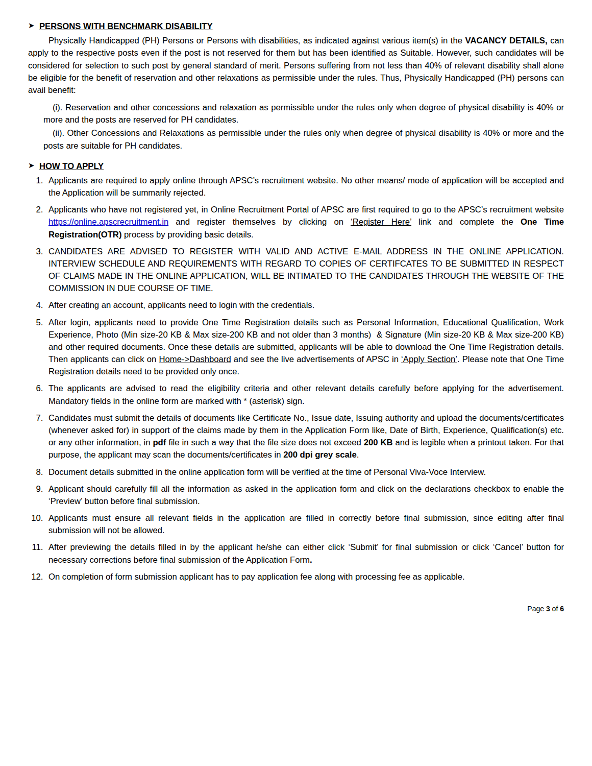PERSONS WITH BENCHMARK DISABILITY
Physically Handicapped (PH) Persons or Persons with disabilities, as indicated against various item(s) in the VACANCY DETAILS, can apply to the respective posts even if the post is not reserved for them but has been identified as Suitable. However, such candidates will be considered for selection to such post by general standard of merit. Persons suffering from not less than 40% of relevant disability shall alone be eligible for the benefit of reservation and other relaxations as permissible under the rules. Thus, Physically Handicapped (PH) persons can avail benefit:
(i). Reservation and other concessions and relaxation as permissible under the rules only when degree of physical disability is 40% or more and the posts are reserved for PH candidates.
(ii). Other Concessions and Relaxations as permissible under the rules only when degree of physical disability is 40% or more and the posts are suitable for PH candidates.
HOW TO APPLY
Applicants are required to apply online through APSC’s recruitment website. No other means/ mode of application will be accepted and the Application will be summarily rejected.
Applicants who have not registered yet, in Online Recruitment Portal of APSC are first required to go to the APSC’s recruitment website https://online.apscrecruitment.in and register themselves by clicking on ‘Register Here’ link and complete the One Time Registration(OTR) process by providing basic details.
Candidates are advised to register with valid and active e-mail address in the online application. Interview schedule and requirements with regard to copies of certifcates to be submitted in respect of claims made in the online application, will be intimated to the candidates through the website of the commission in due course of time.
After creating an account, applicants need to login with the credentials.
After login, applicants need to provide One Time Registration details such as Personal Information, Educational Qualification, Work Experience, Photo (Min size-20 KB & Max size-200 KB and not older than 3 months) & Signature (Min size-20 KB & Max size-200 KB) and other required documents. Once these details are submitted, applicants will be able to download the One Time Registration details. Then applicants can click on Home->Dashboard and see the live advertisements of APSC in ‘Apply Section’. Please note that One Time Registration details need to be provided only once.
The applicants are advised to read the eligibility criteria and other relevant details carefully before applying for the advertisement. Mandatory fields in the online form are marked with * (asterisk) sign.
Candidates must submit the details of documents like Certificate No., Issue date, Issuing authority and upload the documents/certificates (whenever asked for) in support of the claims made by them in the Application Form like, Date of Birth, Experience, Qualification(s) etc. or any other information, in pdf file in such a way that the file size does not exceed 200 KB and is legible when a printout taken. For that purpose, the applicant may scan the documents/certificates in 200 dpi grey scale.
Document details submitted in the online application form will be verified at the time of Personal Viva-Voce Interview.
Applicant should carefully fill all the information as asked in the application form and click on the declarations checkbox to enable the ‘Preview’ button before final submission.
Applicants must ensure all relevant fields in the application are filled in correctly before final submission, since editing after final submission will not be allowed.
After previewing the details filled in by the applicant he/she can either click ‘Submit’ for final submission or click ‘Cancel’ button for necessary corrections before final submission of the Application Form.
On completion of form submission applicant has to pay application fee along with processing fee as applicable.
Page 3 of 6